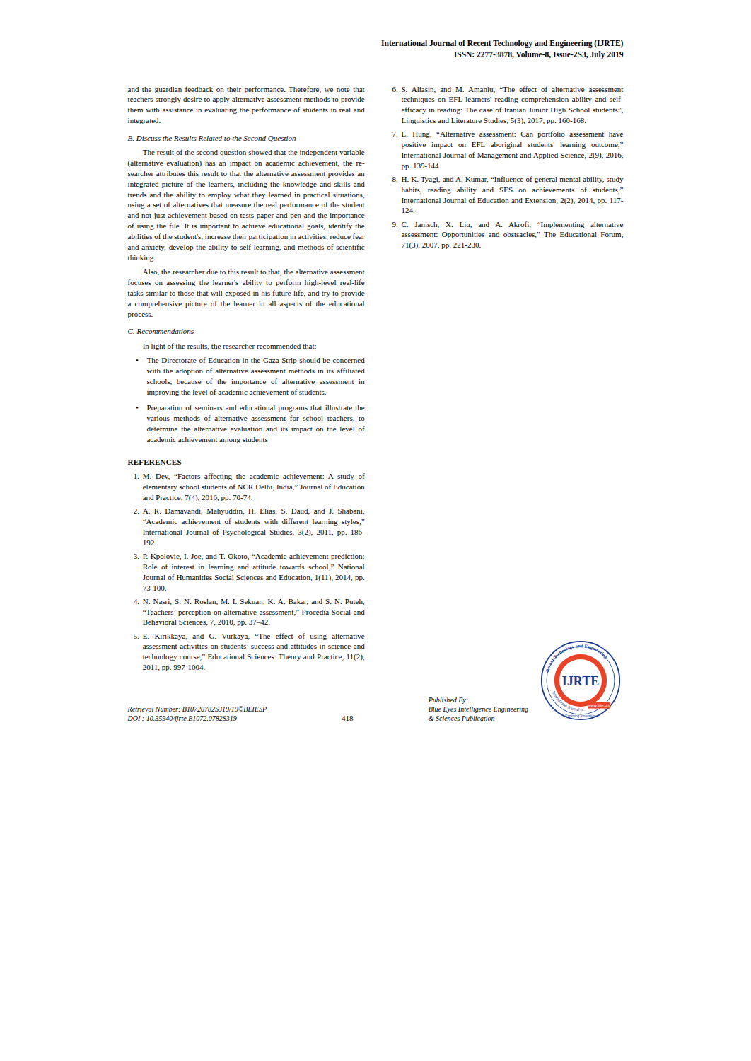International Journal of Recent Technology and Engineering (IJRTE)
ISSN: 2277-3878, Volume-8, Issue-2S3, July 2019
and the guardian feedback on their performance. Therefore, we note that teachers strongly desire to apply alternative assessment methods to provide them with assistance in evaluating the performance of students in real and integrated.
B. Discuss the Results Related to the Second Question
The result of the second question showed that the independent variable (alternative evaluation) has an impact on academic achievement, the researcher attributes this result to that the alternative assessment provides an integrated picture of the learners, including the knowledge and skills and trends and the ability to employ what they learned in practical situations, using a set of alternatives that measure the real performance of the student and not just achievement based on tests paper and pen and the importance of using the file. It is important to achieve educational goals, identify the abilities of the student's, increase their participation in activities, reduce fear and anxiety, develop the ability to self-learning, and methods of scientific thinking.
Also, the researcher due to this result to that, the alternative assessment focuses on assessing the learner's ability to perform high-level real-life tasks similar to those that will exposed in his future life, and try to provide a comprehensive picture of the learner in all aspects of the educational process.
C. Recommendations
In light of the results, the researcher recommended that:
The Directorate of Education in the Gaza Strip should be concerned with the adoption of alternative assessment methods in its affiliated schools, because of the importance of alternative assessment in improving the level of academic achievement of students.
Preparation of seminars and educational programs that illustrate the various methods of alternative assessment for school teachers, to determine the alternative evaluation and its impact on the level of academic achievement among students
REFERENCES
M. Dev, “Factors affecting the academic achievement: A study of elementary school students of NCR Delhi, India,” Journal of Education and Practice, 7(4), 2016, pp. 70-74.
A. R. Damavandi, Mahyuddin, H. Elias, S. Daud, and J. Shabani, “Academic achievement of students with different learning styles,” International Journal of Psychological Studies, 3(2), 2011, pp. 186-192.
P. Kpolovie, I. Joe, and T. Okoto, “Academic achievement prediction: Role of interest in learning and attitude towards school,” National Journal of Humanities Social Sciences and Education, 1(11), 2014, pp. 73-100.
N. Nasri, S. N. Roslan, M. I. Sekuan, K. A. Bakar, and S. N. Puteh, “Teachers’ perception on alternative assessment,” Procedia Social and Behavioral Sciences, 7, 2010, pp. 37–42.
E. Kirikkaya, and G. Vurkaya, “The effect of using alternative assessment activities on students’ success and attitudes in science and technology course,” Educational Sciences: Theory and Practice, 11(2), 2011, pp. 997-1004.
S. Aliasin, and M. Amanlu, “The effect of alternative assessment techniques on EFL learners' reading comprehension ability and self-efficacy in reading: The case of Iranian Junior High School students”, Linguistics and Literature Studies, 5(3), 2017, pp. 160-168.
L. Hung, “Alternative assessment: Can portfolio assessment have positive impact on EFL aboriginal students' learning outcome,” International Journal of Management and Applied Science, 2(9), 2016, pp. 139-144.
H. K. Tyagi, and A. Kumar, “Influence of general mental ability, study habits, reading ability and SES on achievements of students,” International Journal of Education and Extension, 2(2), 2014, pp. 117-124.
C. Janisch, X. Liu, and A. Akrofi, “Implementing alternative assessment: Opportunities and obstsacles,” The Educational Forum, 71(3), 2007, pp. 221-230.
Retrieval Number: B10720782S319/19©BEIESP
DOI : 10.35940/ijrte.B1072.0782S319
418
Published By:
Blue Eyes Intelligence Engineering
& Sciences Publication
IJRTE Recent Technology and Engineering International Journal of www.ijrte.org Exploring Innovation